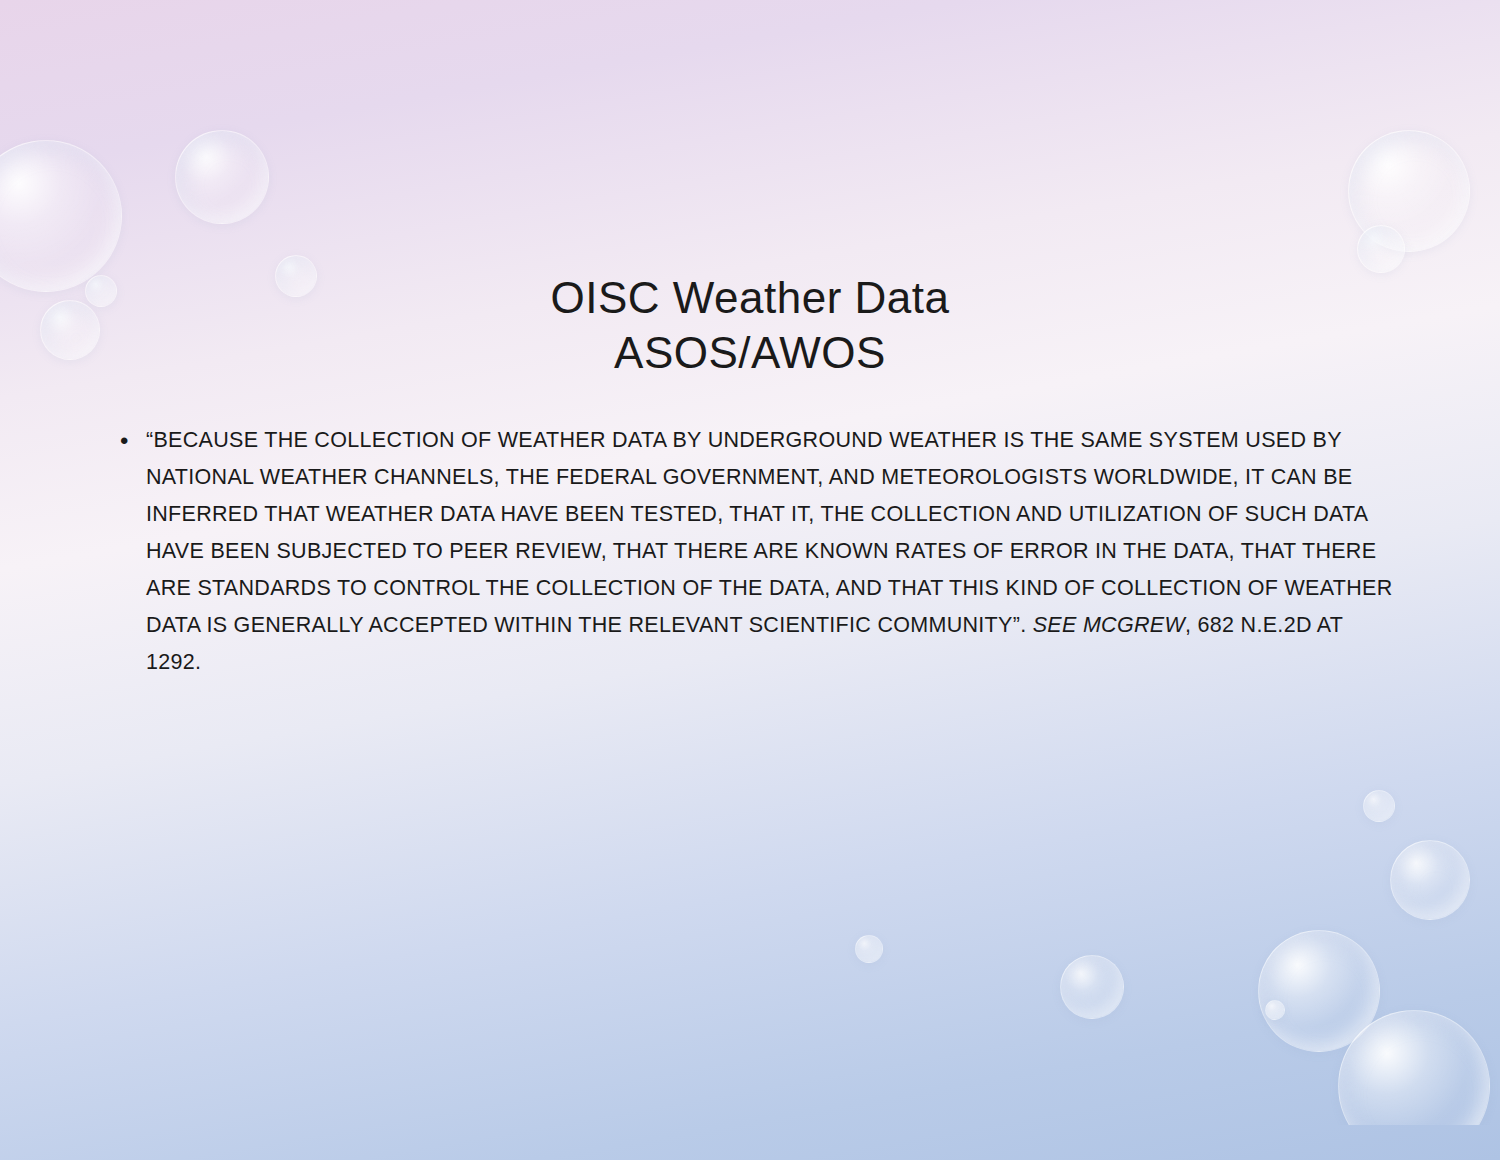OISC Weather Data
ASOS/AWOS
“Because the collection of weather data by Underground Weather is the same system used by national weather channels, the federal government, and meteorologists worldwide, it can be inferred that weather data have been tested, that it, the collection and utilization of such data have been subjected to peer review, that there are known rates of error in the data, that there are standards to control the collection of the data, and that this kind of collection of weather data is generally accepted within the relevant scientific community”. See McGrew, 682 N.E.2d at 1292.